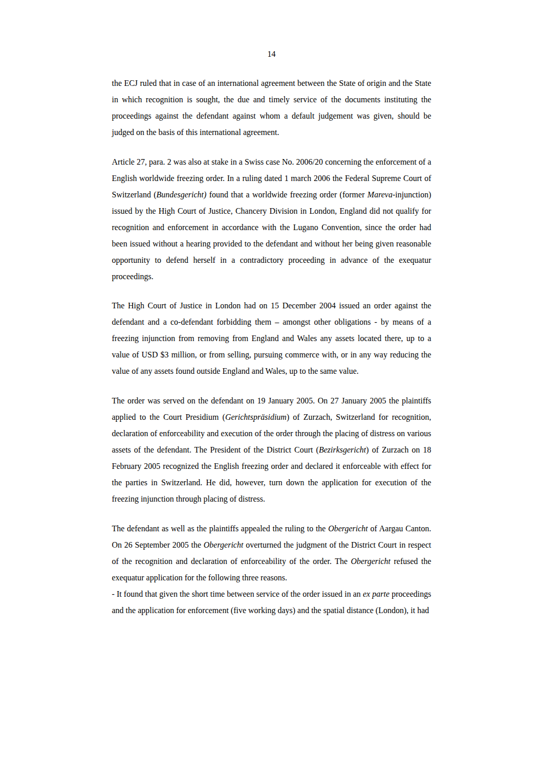14
the ECJ ruled that in case of an international agreement between the State of origin and the State in which recognition is sought, the due and timely service of the documents instituting the proceedings against the defendant against whom a default judgement was given, should be judged on the basis of this international agreement.
Article 27, para. 2 was also at stake in a Swiss case No. 2006/20 concerning the enforcement of a English worldwide freezing order. In a ruling dated 1 march 2006 the Federal Supreme Court of Switzerland (Bundesgericht) found that a worldwide freezing order (former Mareva-injunction) issued by the High Court of Justice, Chancery Division in London, England did not qualify for recognition and enforcement in accordance with the Lugano Convention, since the order had been issued without a hearing provided to the defendant and without her being given reasonable opportunity to defend herself in a contradictory proceeding in advance of the exequatur proceedings.
The High Court of Justice in London had on 15 December 2004 issued an order against the defendant and a co-defendant forbidding them – amongst other obligations - by means of a freezing injunction from removing from England and Wales any assets located there, up to a value of USD $3 million, or from selling, pursuing commerce with, or in any way reducing the value of any assets found outside England and Wales, up to the same value.
The order was served on the defendant on 19 January 2005. On 27 January 2005 the plaintiffs applied to the Court Presidium (Gerichtspräsidium) of Zurzach, Switzerland for recognition, declaration of enforceability and execution of the order through the placing of distress on various assets of the defendant. The President of the District Court (Bezirksgericht) of Zurzach on 18 February 2005 recognized the English freezing order and declared it enforceable with effect for the parties in Switzerland. He did, however, turn down the application for execution of the freezing injunction through placing of distress.
The defendant as well as the plaintiffs appealed the ruling to the Obergericht of Aargau Canton. On 26 September 2005 the Obergericht overturned the judgment of the District Court in respect of the recognition and declaration of enforceability of the order. The Obergericht refused the exequatur application for the following three reasons.
- It found that given the short time between service of the order issued in an ex parte proceedings and the application for enforcement (five working days) and the spatial distance (London), it had